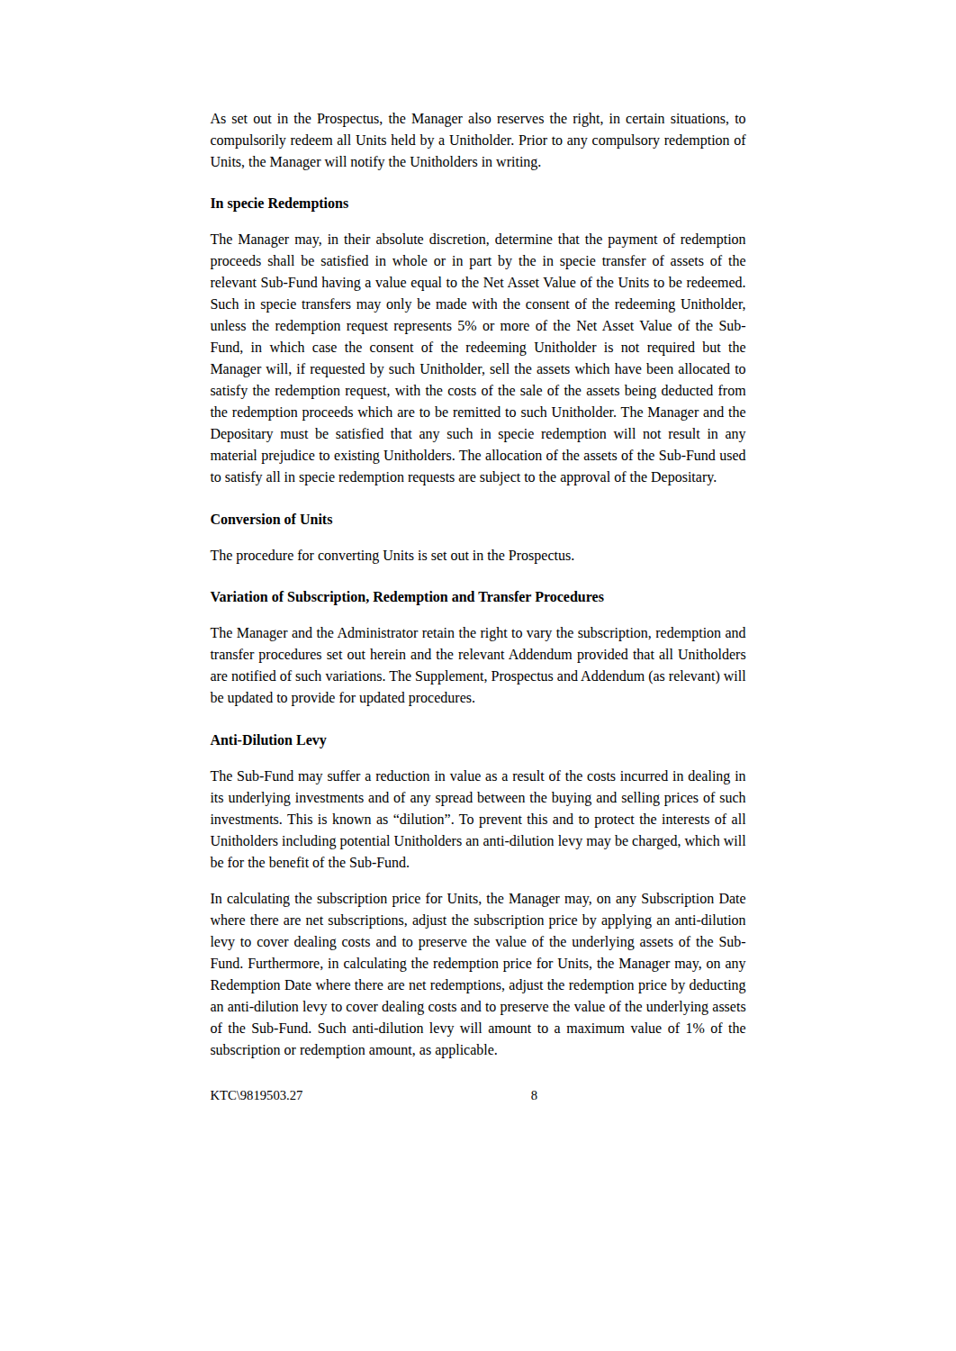As set out in the Prospectus, the Manager also reserves the right, in certain situations, to compulsorily redeem all Units held by a Unitholder. Prior to any compulsory redemption of Units, the Manager will notify the Unitholders in writing.
In specie Redemptions
The Manager may, in their absolute discretion, determine that the payment of redemption proceeds shall be satisfied in whole or in part by the in specie transfer of assets of the relevant Sub-Fund having a value equal to the Net Asset Value of the Units to be redeemed. Such in specie transfers may only be made with the consent of the redeeming Unitholder, unless the redemption request represents 5% or more of the Net Asset Value of the Sub-Fund, in which case the consent of the redeeming Unitholder is not required but the Manager will, if requested by such Unitholder, sell the assets which have been allocated to satisfy the redemption request, with the costs of the sale of the assets being deducted from the redemption proceeds which are to be remitted to such Unitholder. The Manager and the Depositary must be satisfied that any such in specie redemption will not result in any material prejudice to existing Unitholders. The allocation of the assets of the Sub-Fund used to satisfy all in specie redemption requests are subject to the approval of the Depositary.
Conversion of Units
The procedure for converting Units is set out in the Prospectus.
Variation of Subscription, Redemption and Transfer Procedures
The Manager and the Administrator retain the right to vary the subscription, redemption and transfer procedures set out herein and the relevant Addendum provided that all Unitholders are notified of such variations. The Supplement, Prospectus and Addendum (as relevant) will be updated to provide for updated procedures.
Anti-Dilution Levy
The Sub-Fund may suffer a reduction in value as a result of the costs incurred in dealing in its underlying investments and of any spread between the buying and selling prices of such investments. This is known as “dilution”. To prevent this and to protect the interests of all Unitholders including potential Unitholders an anti-dilution levy may be charged, which will be for the benefit of the Sub-Fund.
In calculating the subscription price for Units, the Manager may, on any Subscription Date where there are net subscriptions, adjust the subscription price by applying an anti-dilution levy to cover dealing costs and to preserve the value of the underlying assets of the Sub-Fund. Furthermore, in calculating the redemption price for Units, the Manager may, on any Redemption Date where there are net redemptions, adjust the redemption price by deducting an anti-dilution levy to cover dealing costs and to preserve the value of the underlying assets of the Sub-Fund. Such anti-dilution levy will amount to a maximum value of 1% of the subscription or redemption amount, as applicable.
KTC\9819503.27 8